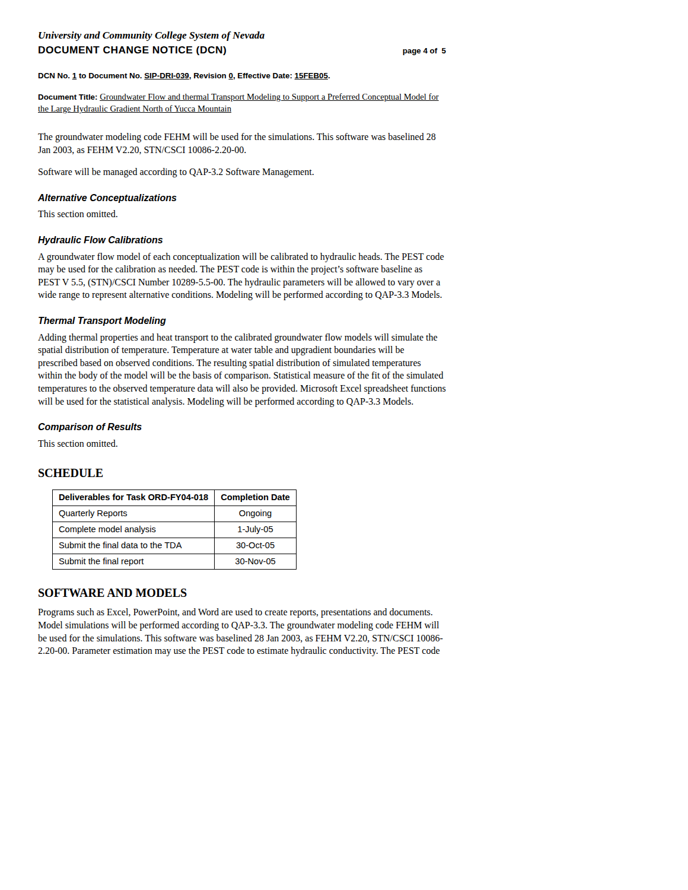University and Community College System of Nevada
DOCUMENT CHANGE NOTICE (DCN) page 4 of 5
DCN No. 1 to Document No. SIP-DRI-039, Revision 0, Effective Date: 15FEB05.
Document Title: Groundwater Flow and thermal Transport Modeling to Support a Preferred Conceptual Model for the Large Hydraulic Gradient North of Yucca Mountain
The groundwater modeling code FEHM will be used for the simulations. This software was baselined 28 Jan 2003, as FEHM V2.20, STN/CSCI 10086-2.20-00.
Software will be managed according to QAP-3.2 Software Management.
Alternative Conceptualizations
This section omitted.
Hydraulic Flow Calibrations
A groundwater flow model of each conceptualization will be calibrated to hydraulic heads. The PEST code may be used for the calibration as needed. The PEST code is within the project’s software baseline as PEST V 5.5, (STN)/CSCI Number 10289-5.5-00. The hydraulic parameters will be allowed to vary over a wide range to represent alternative conditions. Modeling will be performed according to QAP-3.3 Models.
Thermal Transport Modeling
Adding thermal properties and heat transport to the calibrated groundwater flow models will simulate the spatial distribution of temperature. Temperature at water table and upgradient boundaries will be prescribed based on observed conditions. The resulting spatial distribution of simulated temperatures within the body of the model will be the basis of comparison. Statistical measure of the fit of the simulated temperatures to the observed temperature data will also be provided. Microsoft Excel spreadsheet functions will be used for the statistical analysis. Modeling will be performed according to QAP-3.3 Models.
Comparison of Results
This section omitted.
SCHEDULE
| Deliverables for Task ORD-FY04-018 | Completion Date |
| --- | --- |
| Quarterly Reports | Ongoing |
| Complete model analysis | 1-July-05 |
| Submit the final data to the TDA | 30-Oct-05 |
| Submit the final report | 30-Nov-05 |
SOFTWARE AND MODELS
Programs such as Excel, PowerPoint, and Word are used to create reports, presentations and documents. Model simulations will be performed according to QAP-3.3. The groundwater modeling code FEHM will be used for the simulations. This software was baselined 28 Jan 2003, as FEHM V2.20, STN/CSCI 10086-2.20-00. Parameter estimation may use the PEST code to estimate hydraulic conductivity. The PEST code